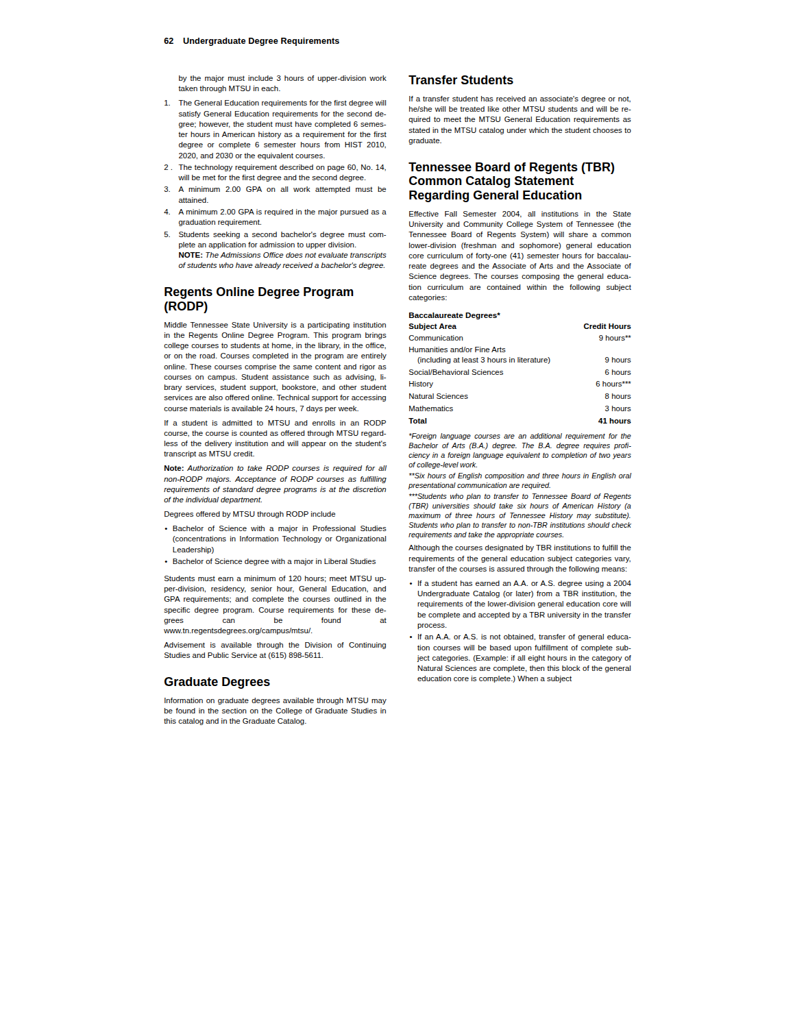62 Undergraduate Degree Requirements
by the major must include 3 hours of upper-division work taken through MTSU in each.
The General Education requirements for the first degree will satisfy General Education requirements for the second degree; however, the student must have completed 6 semester hours in American history as a requirement for the first degree or complete 6 semester hours from HIST 2010, 2020, and 2030 or the equivalent courses.
The technology requirement described on page 60, No. 14, will be met for the first degree and the second degree.
A minimum 2.00 GPA on all work attempted must be attained.
A minimum 2.00 GPA is required in the major pursued as a graduation requirement.
Students seeking a second bachelor's degree must complete an application for admission to upper division.
NOTE: The Admissions Office does not evaluate transcripts of students who have already received a bachelor's degree.
Regents Online Degree Program (RODP)
Middle Tennessee State University is a participating institution in the Regents Online Degree Program. This program brings college courses to students at home, in the library, in the office, or on the road. Courses completed in the program are entirely online. These courses comprise the same content and rigor as courses on campus. Student assistance such as advising, library services, student support, bookstore, and other student services are also offered online. Technical support for accessing course materials is available 24 hours, 7 days per week.
If a student is admitted to MTSU and enrolls in an RODP course, the course is counted as offered through MTSU regardless of the delivery institution and will appear on the student's transcript as MTSU credit.
Note: Authorization to take RODP courses is required for all non-RODP majors. Acceptance of RODP courses as fulfilling requirements of standard degree programs is at the discretion of the individual department.
Degrees offered by MTSU through RODP include
Bachelor of Science with a major in Professional Studies (concentrations in Information Technology or Organizational Leadership)
Bachelor of Science degree with a major in Liberal Studies
Students must earn a minimum of 120 hours; meet MTSU upper-division, residency, senior hour, General Education, and GPA requirements; and complete the courses outlined in the specific degree program. Course requirements for these degrees can be found at www.tn.regentsdegrees.org/campus/mtsu/.
Advisement is available through the Division of Continuing Studies and Public Service at (615) 898-5611.
Graduate Degrees
Information on graduate degrees available through MTSU may be found in the section on the College of Graduate Studies in this catalog and in the Graduate Catalog.
Transfer Students
If a transfer student has received an associate's degree or not, he/she will be treated like other MTSU students and will be required to meet the MTSU General Education requirements as stated in the MTSU catalog under which the student chooses to graduate.
Tennessee Board of Regents (TBR) Common Catalog Statement Regarding General Education
Effective Fall Semester 2004, all institutions in the State University and Community College System of Tennessee (the Tennessee Board of Regents System) will share a common lower-division (freshman and sophomore) general education core curriculum of forty-one (41) semester hours for baccalaureate degrees and the Associate of Arts and the Associate of Science degrees. The courses composing the general education curriculum are contained within the following subject categories:
Baccalaureate Degrees*
| Subject Area | Credit Hours |
| --- | --- |
| Communication | 9 hours** |
| Humanities and/or Fine Arts (including at least 3 hours in literature) | 9 hours |
| Social/Behavioral Sciences | 6 hours |
| History | 6 hours*** |
| Natural Sciences | 8 hours |
| Mathematics | 3 hours |
| Total | 41 hours |
*Foreign language courses are an additional requirement for the Bachelor of Arts (B.A.) degree. The B.A. degree requires proficiency in a foreign language equivalent to completion of two years of college-level work.
**Six hours of English composition and three hours in English oral presentational communication are required.
***Students who plan to transfer to Tennessee Board of Regents (TBR) universities should take six hours of American History (a maximum of three hours of Tennessee History may substitute). Students who plan to transfer to non-TBR institutions should check requirements and take the appropriate courses.
Although the courses designated by TBR institutions to fulfill the requirements of the general education subject categories vary, transfer of the courses is assured through the following means:
If a student has earned an A.A. or A.S. degree using a 2004 Undergraduate Catalog (or later) from a TBR institution, the requirements of the lower-division general education core will be complete and accepted by a TBR university in the transfer process.
If an A.A. or A.S. is not obtained, transfer of general education courses will be based upon fulfillment of complete subject categories. (Example: if all eight hours in the category of Natural Sciences are complete, then this block of the general education core is complete.) When a subject